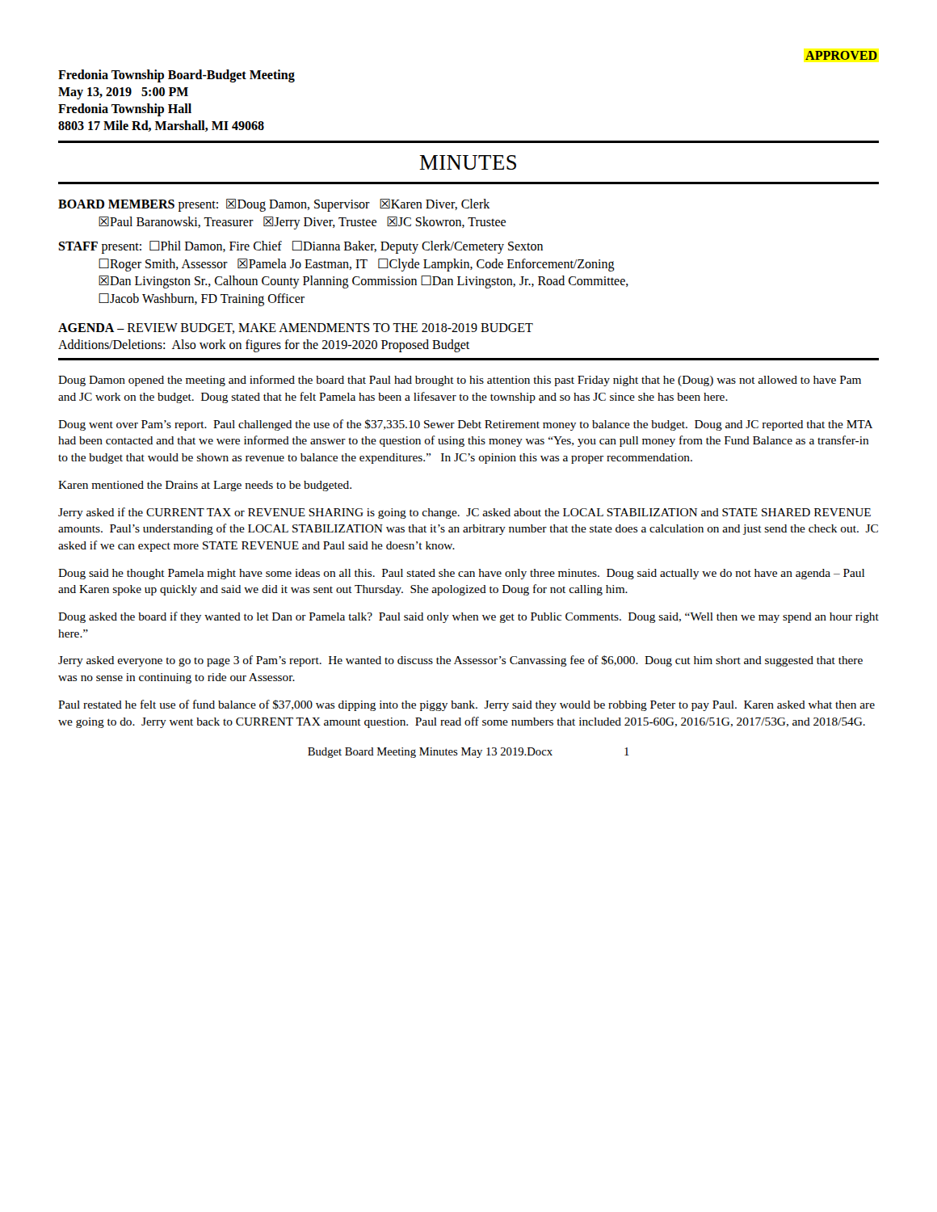APPROVED
Fredonia Township Board-Budget Meeting
May 13, 2019 5:00 PM
Fredonia Township Hall
8803 17 Mile Rd, Marshall, MI 49068
MINUTES
BOARD MEMBERS present: ☒Doug Damon, Supervisor ☒Karen Diver, Clerk ☒Paul Baranowski, Treasurer ☒Jerry Diver, Trustee ☒JC Skowron, Trustee
STAFF present: ☐Phil Damon, Fire Chief ☐Dianna Baker, Deputy Clerk/Cemetery Sexton ☐Roger Smith, Assessor ☒Pamela Jo Eastman, IT ☐Clyde Lampkin, Code Enforcement/Zoning ☒Dan Livingston Sr., Calhoun County Planning Commission ☐Dan Livingston, Jr., Road Committee, ☐Jacob Washburn, FD Training Officer
AGENDA – REVIEW BUDGET, MAKE AMENDMENTS TO THE 2018-2019 BUDGET
Additions/Deletions: Also work on figures for the 2019-2020 Proposed Budget
Doug Damon opened the meeting and informed the board that Paul had brought to his attention this past Friday night that he (Doug) was not allowed to have Pam and JC work on the budget. Doug stated that he felt Pamela has been a lifesaver to the township and so has JC since she has been here.
Doug went over Pam’s report. Paul challenged the use of the $37,335.10 Sewer Debt Retirement money to balance the budget. Doug and JC reported that the MTA had been contacted and that we were informed the answer to the question of using this money was “Yes, you can pull money from the Fund Balance as a transfer-in to the budget that would be shown as revenue to balance the expenditures.” In JC’s opinion this was a proper recommendation.
Karen mentioned the Drains at Large needs to be budgeted.
Jerry asked if the CURRENT TAX or REVENUE SHARING is going to change. JC asked about the LOCAL STABILIZATION and STATE SHARED REVENUE amounts. Paul’s understanding of the LOCAL STABILIZATION was that it’s an arbitrary number that the state does a calculation on and just send the check out. JC asked if we can expect more STATE REVENUE and Paul said he doesn’t know.
Doug said he thought Pamela might have some ideas on all this. Paul stated she can have only three minutes. Doug said actually we do not have an agenda – Paul and Karen spoke up quickly and said we did it was sent out Thursday. She apologized to Doug for not calling him.
Doug asked the board if they wanted to let Dan or Pamela talk? Paul said only when we get to Public Comments. Doug said, “Well then we may spend an hour right here.”
Jerry asked everyone to go to page 3 of Pam’s report. He wanted to discuss the Assessor’s Canvassing fee of $6,000. Doug cut him short and suggested that there was no sense in continuing to ride our Assessor.
Paul restated he felt use of fund balance of $37,000 was dipping into the piggy bank. Jerry said they would be robbing Peter to pay Paul. Karen asked what then are we going to do. Jerry went back to CURRENT TAX amount question. Paul read off some numbers that included 2015-60G, 2016/51G, 2017/53G, and 2018/54G.
Budget Board Meeting Minutes May 13 2019.Docx 1